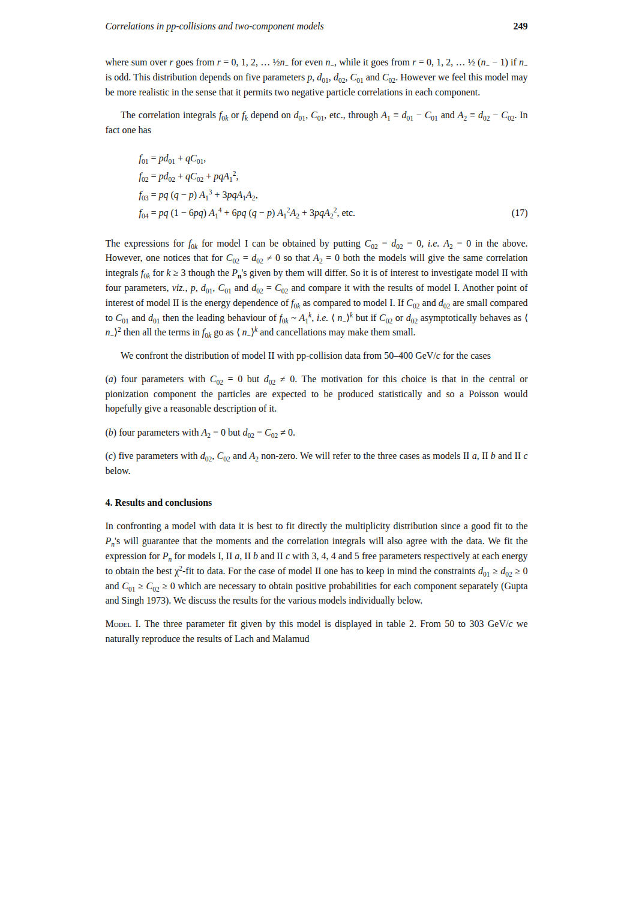Correlations in pp-collisions and two-component models 249
where sum over r goes from r = 0, 1, 2, … ½n− for even n−, while it goes from r = 0, 1, 2, … ½ (n− − 1) if n− is odd. This distribution depends on five parameters p, d01, d02, C01 and C02. However we feel this model may be more realistic in the sense that it permits two negative particle correlations in each component.
The correlation integrals f0k or fk depend on d01, C01, etc., through A1 ≡ d01 − C01 and A2 ≡ d02 − C02. In fact one has
f01 = pd01 + qC01,
f02 = pd02 + qC02 + pqA12,
f03 = pq (q − p) A13 + 3pqA1A2,
f04 = pq (1 − 6pq) A14 + 6pq (q − p) A12A2 + 3pqA22, etc. (17)
The expressions for f0k for model I can be obtained by putting C02 = d02 = 0, i.e. A2 = 0 in the above. However, one notices that for C02 = d02 ≠ 0 so that A2 = 0 both the models will give the same correlation integrals f0k for k ≥ 3 though the Pn's given by them will differ. So it is of interest to investigate model II with four parameters, viz., p, d01, C01 and d02 = C02 and compare it with the results of model I. Another point of interest of model II is the energy dependence of f0k as compared to model I. If C02 and d02 are small compared to C01 and d01 then the leading behaviour of f0k ~ A1k, i.e. ⟨ n−⟩k but if C02 or d02 asymptotically behaves as ⟨ n−⟩2 then all the terms in f0k go as ⟨ n−⟩k and cancellations may make them small.
We confront the distribution of model II with pp-collision data from 50–400 GeV/c for the cases
(a) four parameters with C02 = 0 but d02 ≠ 0. The motivation for this choice is that in the central or pionization component the particles are expected to be produced statistically and so a Poisson would hopefully give a reasonable description of it.
(b) four parameters with A2 = 0 but d02 = C02 ≠ 0.
(c) five parameters with d02, C02 and A2 non-zero. We will refer to the three cases as models II a, II b and II c below.
4. Results and conclusions
In confronting a model with data it is best to fit directly the multiplicity distribution since a good fit to the Pn's will guarantee that the moments and the correlation integrals will also agree with the data. We fit the expression for Pn for models I, II a, II b and II c with 3, 4, 4 and 5 free parameters respectively at each energy to obtain the best χ2-fit to data. For the case of model II one has to keep in mind the constraints d01 ≥ d02 ≥ 0 and C01 ≥ C02 ≥ 0 which are necessary to obtain positive probabilities for each component separately (Gupta and Singh 1973). We discuss the results for the various models individually below.
Model I. The three parameter fit given by this model is displayed in table 2. From 50 to 303 GeV/c we naturally reproduce the results of Lach and Malamud